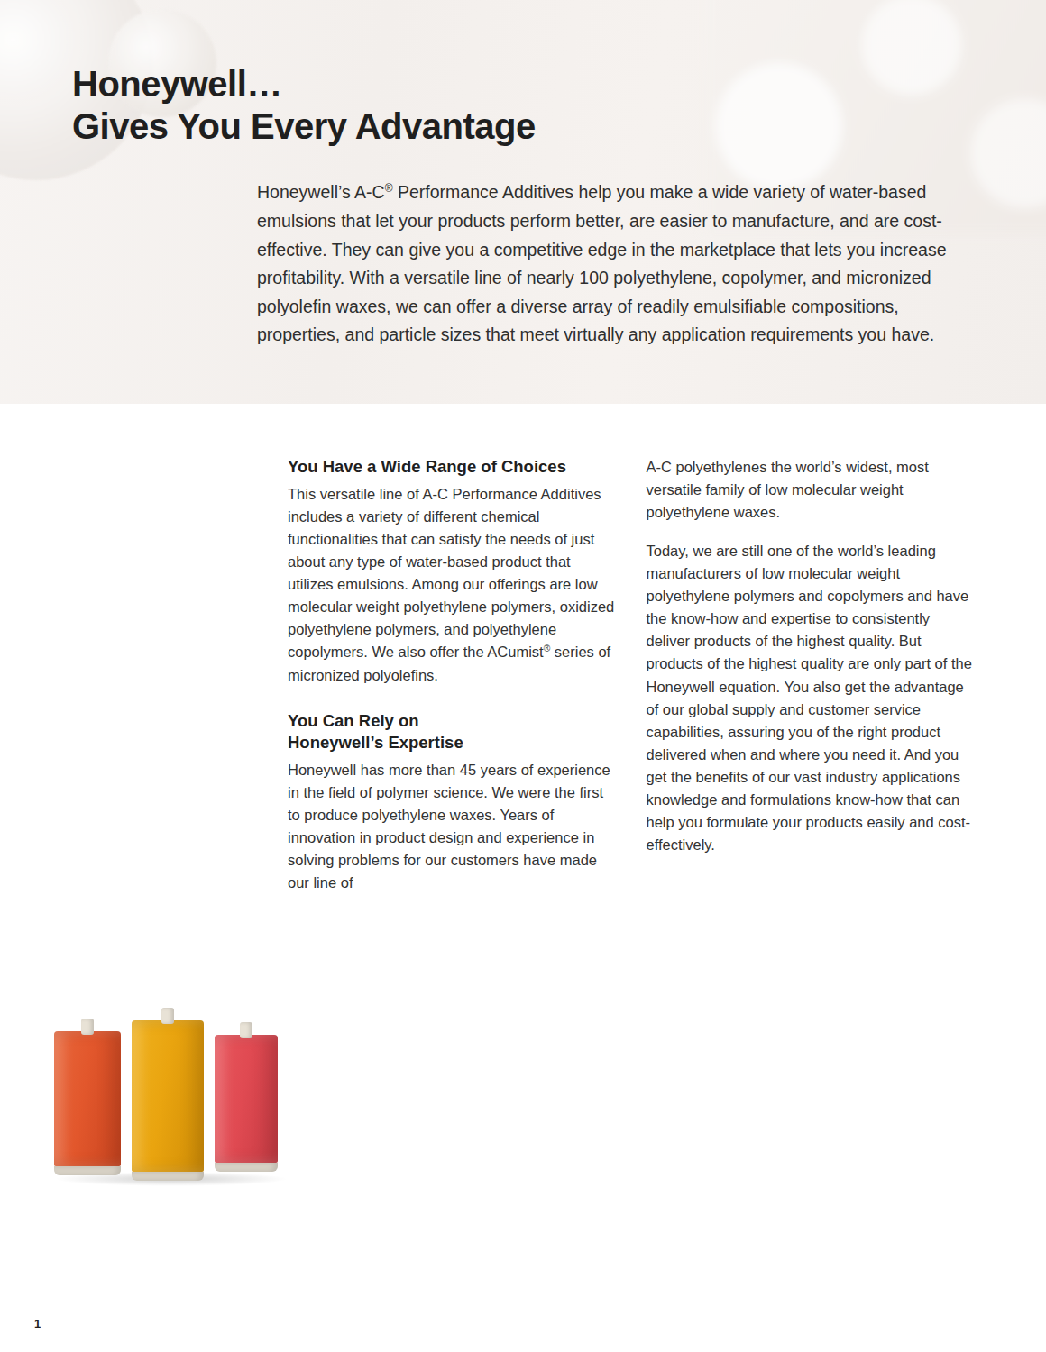Honeywell…
Gives You Every Advantage
Honeywell’s A-C® Performance Additives help you make a wide variety of water-based emulsions that let your products perform better, are easier to manufacture, and are cost-effective. They can give you a competitive edge in the marketplace that lets you increase profitability. With a versatile line of nearly 100 polyethylene, copolymer, and micronized polyolefin waxes, we can offer a diverse array of readily emulsifiable compositions, properties, and particle sizes that meet virtually any application requirements you have.
You Have a Wide Range of Choices
This versatile line of A-C Performance Additives includes a variety of different chemical functionalities that can satisfy the needs of just about any type of water-based product that utilizes emulsions. Among our offerings are low molecular weight polyethylene polymers, oxidized polyethylene polymers, and polyethylene copolymers. We also offer the ACumist® series of micronized polyolefins.
You Can Rely on
Honeywell’s Expertise
Honeywell has more than 45 years of experience in the field of polymer science. We were the first to produce polyethylene waxes. Years of innovation in product design and experience in solving problems for our customers have made our line of
A-C polyethylenes the world’s widest, most versatile family of low molecular weight polyethylene waxes.
Today, we are still one of the world’s leading manufacturers of low molecular weight polyethylene polymers and copolymers and have the know-how and expertise to consistently deliver products of the highest quality. But products of the highest quality are only part of the Honeywell equation. You also get the advantage of our global supply and customer service capabilities, assuring you of the right product delivered when and where you need it. And you get the benefits of our vast industry applications knowledge and formulations know-how that can help you formulate your products easily and cost-effectively.
1